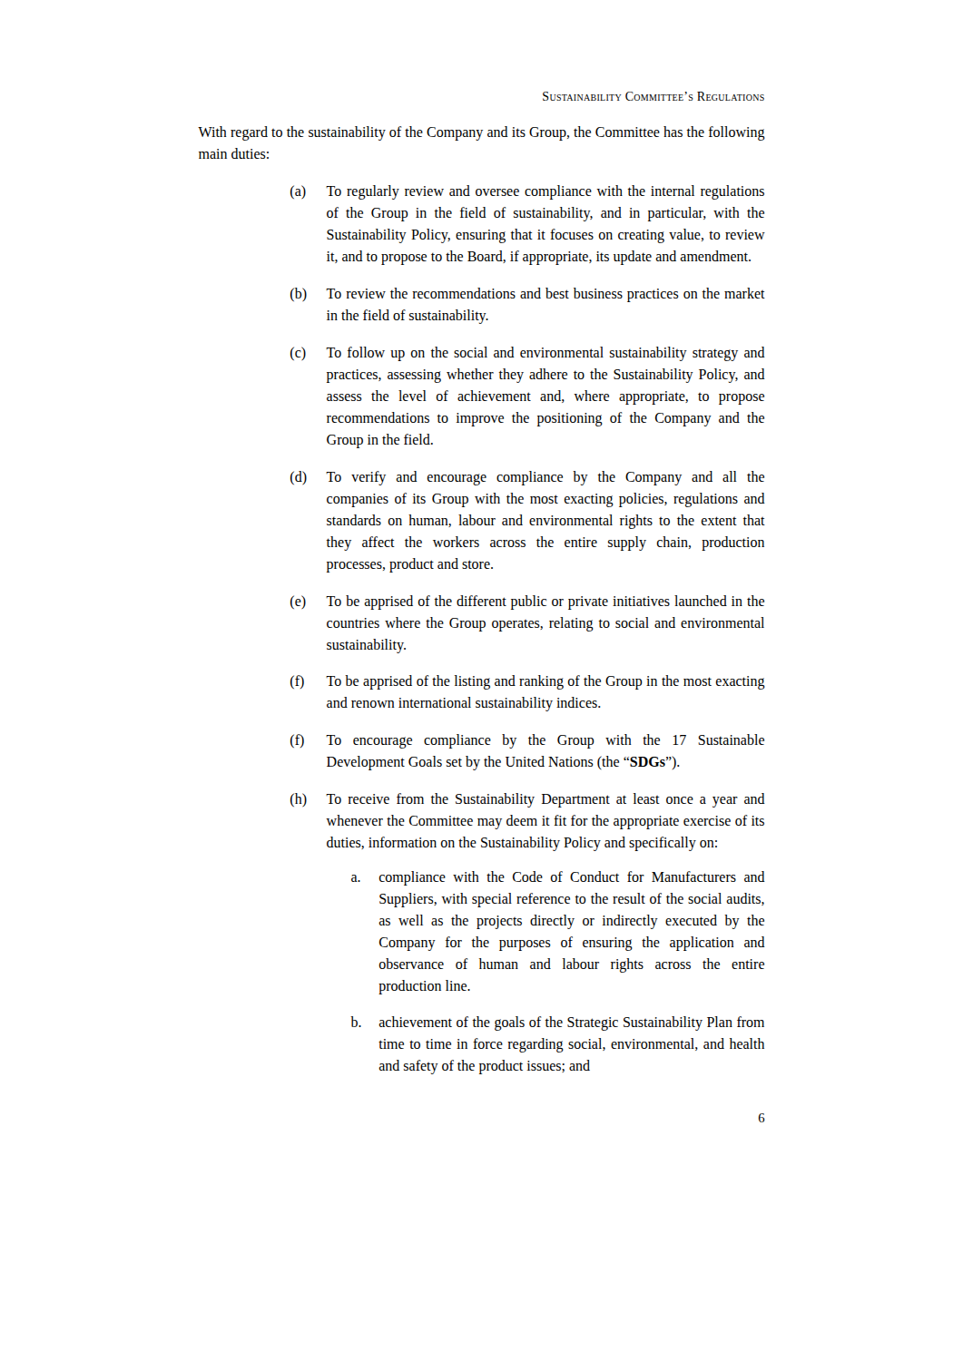Sustainability Committee’s Regulations
With regard to the sustainability of the Company and its Group, the Committee has the following main duties:
(a) To regularly review and oversee compliance with the internal regulations of the Group in the field of sustainability, and in particular, with the Sustainability Policy, ensuring that it focuses on creating value, to review it, and to propose to the Board, if appropriate, its update and amendment.
(b) To review the recommendations and best business practices on the market in the field of sustainability.
(c) To follow up on the social and environmental sustainability strategy and practices, assessing whether they adhere to the Sustainability Policy, and assess the level of achievement and, where appropriate, to propose recommendations to improve the positioning of the Company and the Group in the field.
(d) To verify and encourage compliance by the Company and all the companies of its Group with the most exacting policies, regulations and standards on human, labour and environmental rights to the extent that they affect the workers across the entire supply chain, production processes, product and store.
(e) To be apprised of the different public or private initiatives launched in the countries where the Group operates, relating to social and environmental sustainability.
(f) To be apprised of the listing and ranking of the Group in the most exacting and renown international sustainability indices.
(f) To encourage compliance by the Group with the 17 Sustainable Development Goals set by the United Nations (the “SDGs”).
(h) To receive from the Sustainability Department at least once a year and whenever the Committee may deem it fit for the appropriate exercise of its duties, information on the Sustainability Policy and specifically on:
a. compliance with the Code of Conduct for Manufacturers and Suppliers, with special reference to the result of the social audits, as well as the projects directly or indirectly executed by the Company for the purposes of ensuring the application and observance of human and labour rights across the entire production line.
b. achievement of the goals of the Strategic Sustainability Plan from time to time in force regarding social, environmental, and health and safety of the product issues; and
6